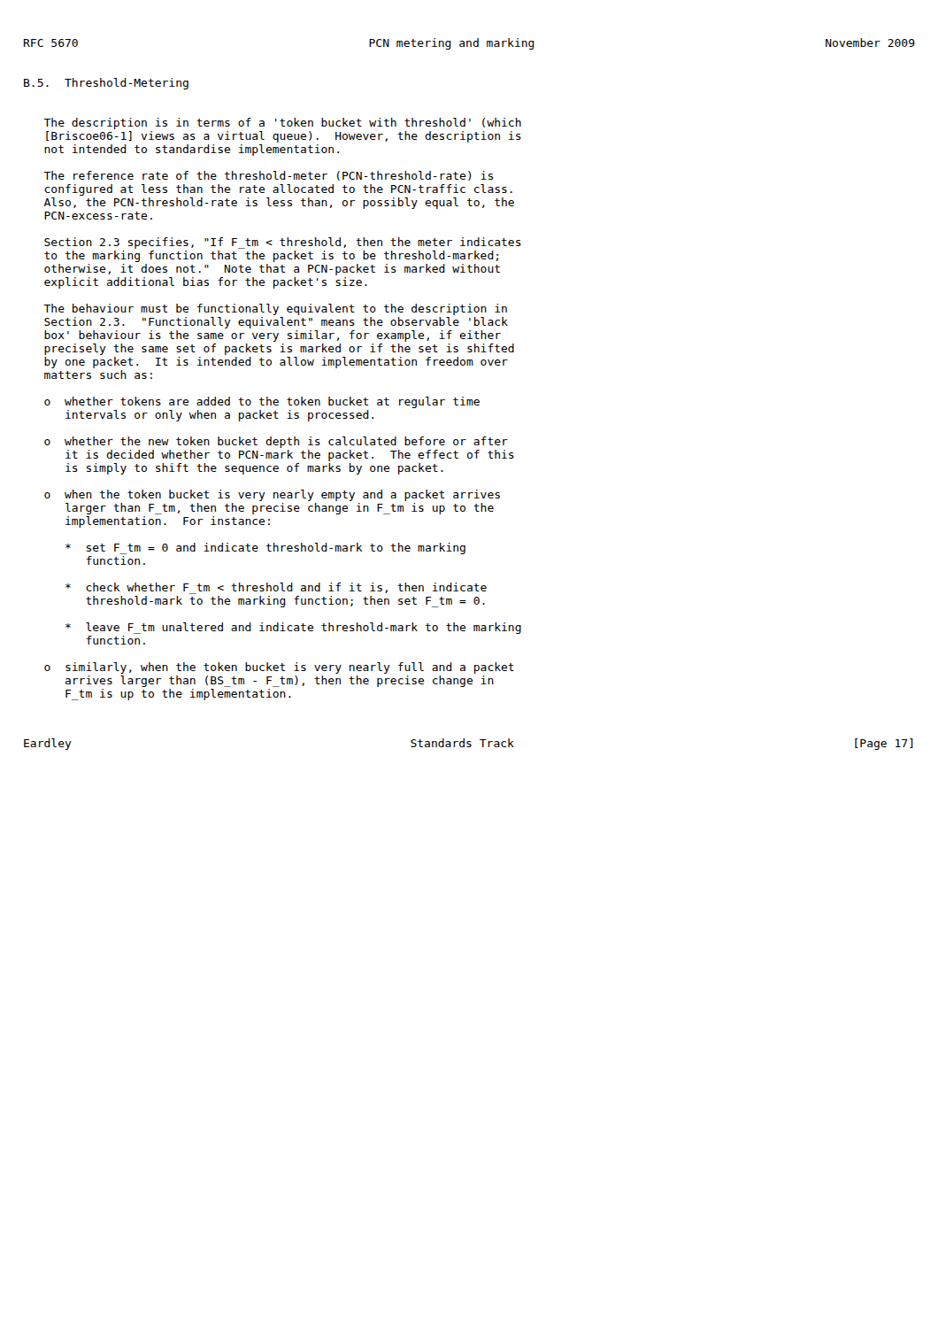RFC 5670 PCN metering and marking November 2009
B.5. Threshold-Metering
The description is in terms of a 'token bucket with threshold' (which [Briscoe06-1] views as a virtual queue). However, the description is not intended to standardise implementation. The reference rate of the threshold-meter (PCN-threshold-rate) is configured at less than the rate allocated to the PCN-traffic class. Also, the PCN-threshold-rate is less than, or possibly equal to, the PCN-excess-rate. Section 2.3 specifies, "If F_tm < threshold, then the meter indicates to the marking function that the packet is to be threshold-marked; otherwise, it does not." Note that a PCN-packet is marked without explicit additional bias for the packet's size. The behaviour must be functionally equivalent to the description in Section 2.3. "Functionally equivalent" means the observable 'black box' behaviour is the same or very similar, for example, if either precisely the same set of packets is marked or if the set is shifted by one packet. It is intended to allow implementation freedom over matters such as: o whether tokens are added to the token bucket at regular time intervals or only when a packet is processed. o whether the new token bucket depth is calculated before or after it is decided whether to PCN-mark the packet. The effect of this is simply to shift the sequence of marks by one packet. o when the token bucket is very nearly empty and a packet arrives larger than F_tm, then the precise change in F_tm is up to the implementation. For instance: * set F_tm = 0 and indicate threshold-mark to the marking function. * check whether F_tm < threshold and if it is, then indicate threshold-mark to the marking function; then set F_tm = 0. * leave F_tm unaltered and indicate threshold-mark to the marking function. o similarly, when the token bucket is very nearly full and a packet arrives larger than (BS_tm - F_tm), then the precise change in F_tm is up to the implementation.
Eardley Standards Track [Page 17]